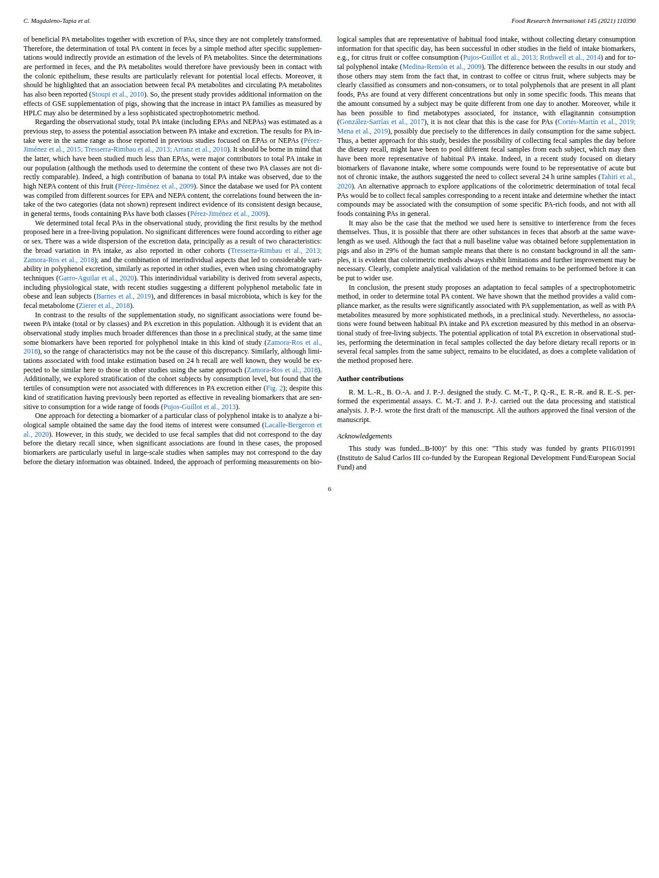C. Magdaleno-Tapia et al.
Food Research International 145 (2021) 110390
of beneficial PA metabolites together with excretion of PAs, since they are not completely transformed. Therefore, the determination of total PA content in feces by a simple method after specific supplementations would indirectly provide an estimation of the levels of PA metabolites. Since the determinations are performed in feces, and the PA metabolites would therefore have previously been in contact with the colonic epithelium, these results are particularly relevant for potential local effects. Moreover, it should be highlighted that an association between fecal PA metabolites and circulating PA metabolites has also been reported (Stoupi et al., 2010). So, the present study provides additional information on the effects of GSE supplementation of pigs, showing that the increase in intact PA families as measured by HPLC may also be determined by a less sophisticated spectrophotometric method.
Regarding the observational study, total PA intake (including EPAs and NEPAs) was estimated as a previous step, to assess the potential association between PA intake and excretion. The results for PA intake were in the same range as those reported in previous studies focused on EPAs or NEPAs (Pérez-Jiménez et al., 2015; Tresserra-Rimbau et al., 2013; Arranz et al., 2010). It should be borne in mind that the latter, which have been studied much less than EPAs, were major contributors to total PA intake in our population (although the methods used to determine the content of these two PA classes are not directly comparable). Indeed, a high contribution of banana to total PA intake was observed, due to the high NEPA content of this fruit (Pérez-Jiménez et al., 2009). Since the database we used for PA content was compiled from different sources for EPA and NEPA content, the correlations found between the intake of the two categories (data not shown) represent indirect evidence of its consistent design because, in general terms, foods containing PAs have both classes (Pérez-Jiménez et al., 2009).
We determined total fecal PAs in the observational study, providing the first results by the method proposed here in a free-living population. No significant differences were found according to either age or sex. There was a wide dispersion of the excretion data, principally as a result of two characteristics: the broad variation in PA intake, as also reported in other cohorts (Tresserra-Rimbau et al., 2013; Zamora-Ros et al., 2018); and the combination of interindividual aspects that led to considerable variability in polyphenol excretion, similarly as reported in other studies, even when using chromatography techniques (Garro-Aguilar et al., 2020). This interindividual variability is derived from several aspects, including physiological state, with recent studies suggesting a different polyphenol metabolic fate in obese and lean subjects (Barnes et al., 2019), and differences in basal microbiota, which is key for the fecal metabolome (Zierer et al., 2018).
In contrast to the results of the supplementation study, no significant associations were found between PA intake (total or by classes) and PA excretion in this population. Although it is evident that an observational study implies much broader differences than those in a preclinical study, at the same time some biomarkers have been reported for polyphenol intake in this kind of study (Zamora-Ros et al., 2018), so the range of characteristics may not be the cause of this discrepancy. Similarly, although limitations associated with food intake estimation based on 24 h recall are well known, they would be expected to be similar here to those in other studies using the same approach (Zamora-Ros et al., 2018). Additionally, we explored stratification of the cohort subjects by consumption level, but found that the tertiles of consumption were not associated with differences in PA excretion either (Fig. 2); despite this kind of stratification having previously been reported as effective in revealing biomarkers that are sensitive to consumption for a wide range of foods (Pujos-Guillot et al., 2013).
One approach for detecting a biomarker of a particular class of polyphenol intake is to analyze a biological sample obtained the same day the food items of interest were consumed (Lacalle-Bergeron et al., 2020). However, in this study, we decided to use fecal samples that did not correspond to the day before the dietary recall since, when significant associations are found in these cases, the proposed biomarkers are particularly useful in large-scale studies when samples may not correspond to the day before the dietary information was obtained. Indeed, the approach of performing measurements on biological samples that are representative of habitual food intake, without collecting dietary consumption information for that specific day, has been successful in other studies in the field of intake biomarkers, e.g., for citrus fruit or coffee consumption (Pujos-Guillot et al., 2013; Rothwell et al., 2014) and for total polyphenol intake (Medina-Remón et al., 2009). The difference between the results in our study and those others may stem from the fact that, in contrast to coffee or citrus fruit, where subjects may be clearly classified as consumers and non-consumers, or to total polyphenols that are present in all plant foods, PAs are found at very different concentrations but only in some specific foods. This means that the amount consumed by a subject may be quite different from one day to another. Moreover, while it has been possible to find metabotypes associated, for instance, with ellagitannin consumption (González-Sarrías et al., 2017), it is not clear that this is the case for PAs (Cortés-Martín et al., 2019; Mena et al., 2019), possibly due precisely to the differences in daily consumption for the same subject. Thus, a better approach for this study, besides the possibility of collecting fecal samples the day before the dietary recall, might have been to pool different fecal samples from each subject, which may then have been more representative of habitual PA intake. Indeed, in a recent study focused on dietary biomarkers of flavanone intake, where some compounds were found to be representative of acute but not of chronic intake, the authors suggested the need to collect several 24 h urine samples (Tahiri et al., 2020). An alternative approach to explore applications of the colorimetric determination of total fecal PAs would be to collect fecal samples corresponding to a recent intake and determine whether the intact compounds may be associated with the consumption of some specific PA-rich foods, and not with all foods containing PAs in general.
It may also be the case that the method we used here is sensitive to interference from the feces themselves. Thus, it is possible that there are other substances in feces that absorb at the same wavelength as we used. Although the fact that a null baseline value was obtained before supplementation in pigs and also in 29% of the human sample means that there is no constant background in all the samples, it is evident that colorimetric methods always exhibit limitations and further improvement may be necessary. Clearly, complete analytical validation of the method remains to be performed before it can be put to wider use.
In conclusion, the present study proposes an adaptation to fecal samples of a spectrophotometric method, in order to determine total PA content. We have shown that the method provides a valid compliance marker, as the results were significantly associated with PA supplementation, as well as with PA metabolites measured by more sophisticated methods, in a preclinical study. Nevertheless, no associations were found between habitual PA intake and PA excretion measured by this method in an observational study of free-living subjects. The potential application of total PA excretion in observational studies, performing the determination in fecal samples collected the day before dietary recall reports or in several fecal samples from the same subject, remains to be elucidated, as does a complete validation of the method proposed here.
Author contributions
R. M. L.-R., B. O.-A. and J. P.-J. designed the study. C. M.-T., P. Q.-R., E. R.-R. and R. E.-S. performed the experimental assays. C. M.-T. and J. P.-J. carried out the data processing and statistical analysis. J. P.-J. wrote the first draft of the manuscript. All the authors approved the final version of the manuscript.
Acknowledgements
This study was funded...B-I00)" by this one: "This study was funded by grants PI16/01991 (Instituto de Salud Carlos III co-funded by the European Regional Development Fund/European Social Fund) and
6